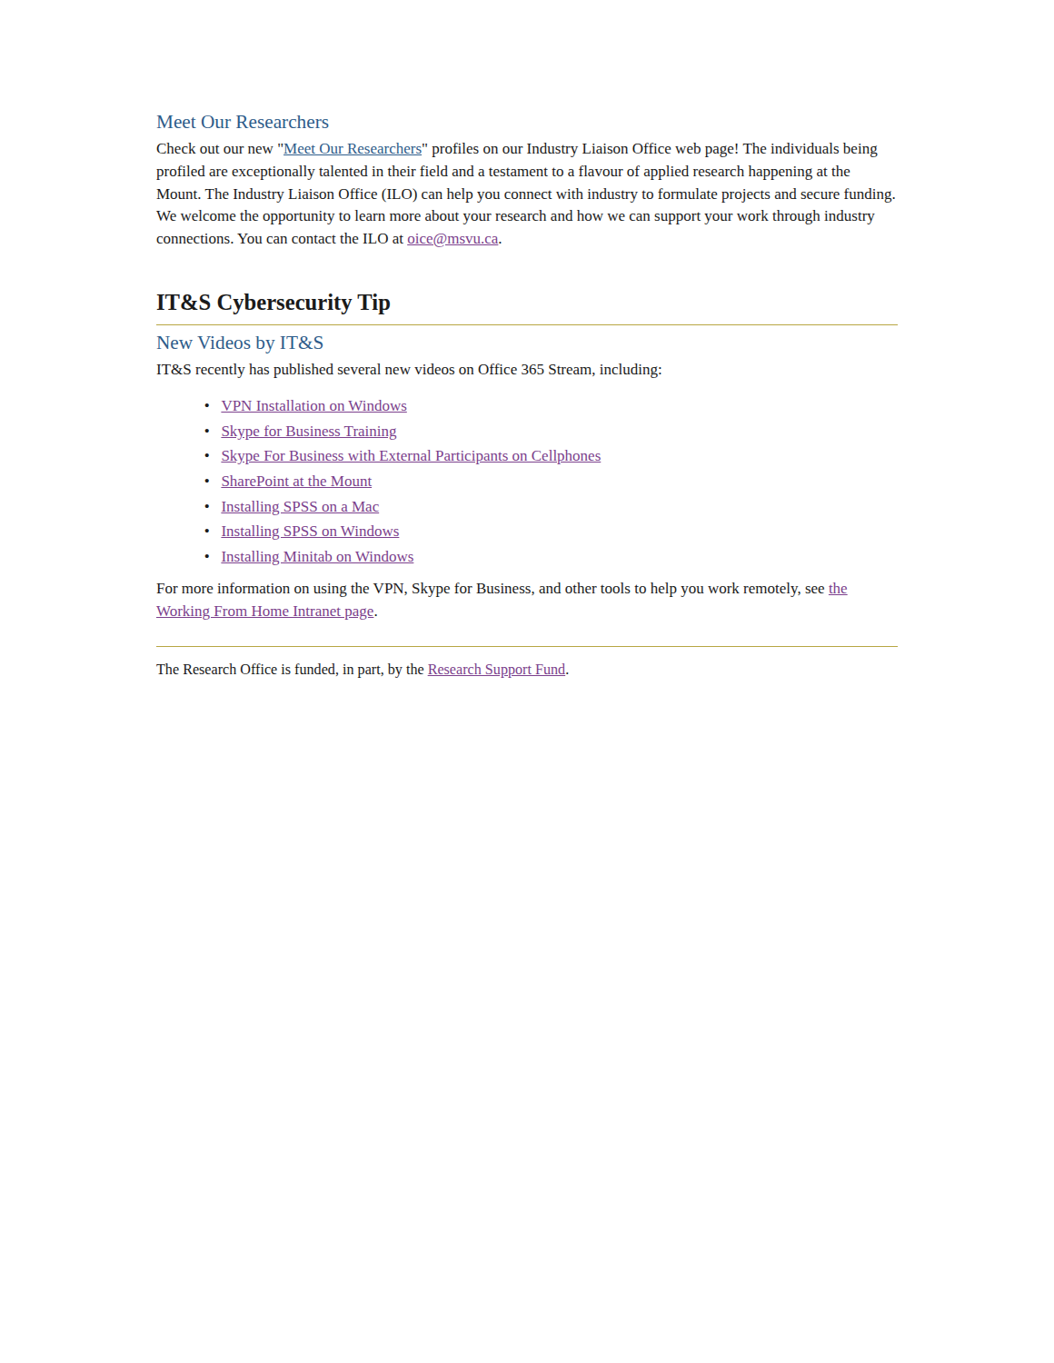Meet Our Researchers
Check out our new "Meet Our Researchers" profiles on our Industry Liaison Office web page! The individuals being profiled are exceptionally talented in their field and a testament to a flavour of applied research happening at the Mount. The Industry Liaison Office (ILO) can help you connect with industry to formulate projects and secure funding. We welcome the opportunity to learn more about your research and how we can support your work through industry connections. You can contact the ILO at oice@msvu.ca.
IT&S Cybersecurity Tip
New Videos by IT&S
IT&S recently has published several new videos on Office 365 Stream, including:
VPN Installation on Windows
Skype for Business Training
Skype For Business with External Participants on Cellphones
SharePoint at the Mount
Installing SPSS on a Mac
Installing SPSS on Windows
Installing Minitab on Windows
For more information on using the VPN, Skype for Business, and other tools to help you work remotely, see the Working From Home Intranet page.
The Research Office is funded, in part, by the Research Support Fund.